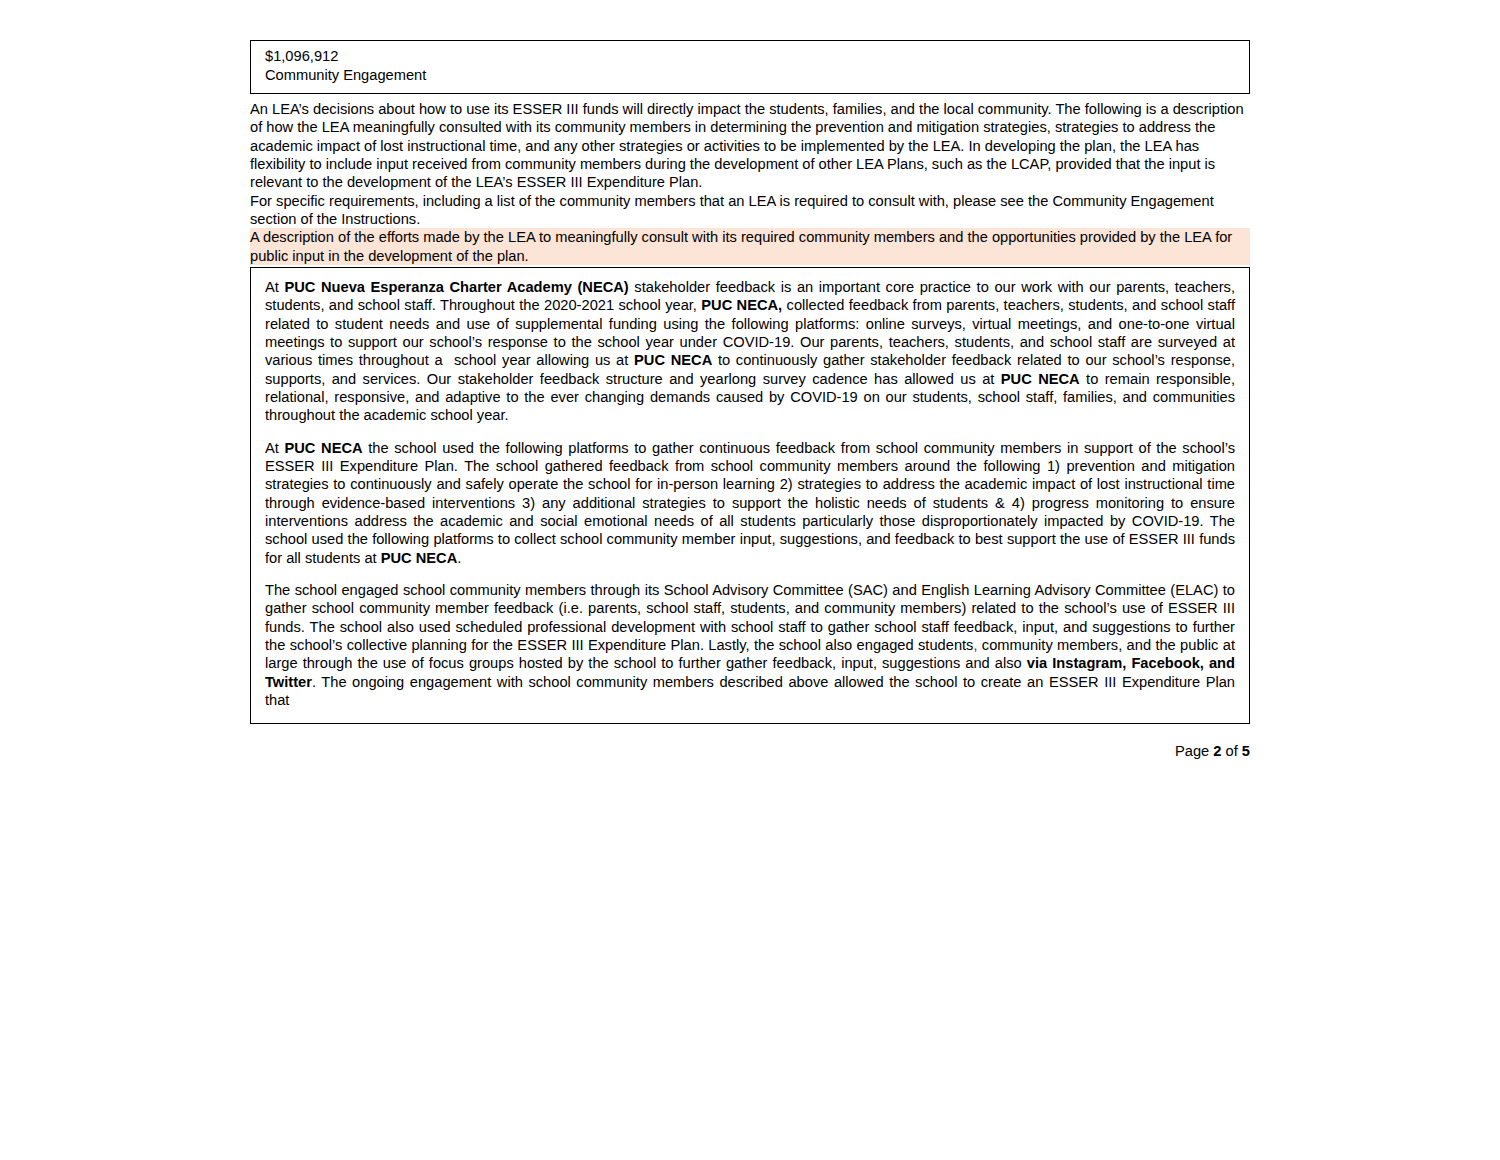$1,096,912
Community Engagement
An LEA’s decisions about how to use its ESSER III funds will directly impact the students, families, and the local community. The following is a description of how the LEA meaningfully consulted with its community members in determining the prevention and mitigation strategies, strategies to address the academic impact of lost instructional time, and any other strategies or activities to be implemented by the LEA. In developing the plan, the LEA has flexibility to include input received from community members during the development of other LEA Plans, such as the LCAP, provided that the input is relevant to the development of the LEA’s ESSER III Expenditure Plan.
For specific requirements, including a list of the community members that an LEA is required to consult with, please see the Community Engagement section of the Instructions.
A description of the efforts made by the LEA to meaningfully consult with its required community members and the opportunities provided by the LEA for public input in the development of the plan.
At PUC Nueva Esperanza Charter Academy (NECA) stakeholder feedback is an important core practice to our work with our parents, teachers, students, and school staff. Throughout the 2020-2021 school year, PUC NECA, collected feedback from parents, teachers, students, and school staff related to student needs and use of supplemental funding using the following platforms: online surveys, virtual meetings, and one-to-one virtual meetings to support our school’s response to the school year under COVID-19. Our parents, teachers, students, and school staff are surveyed at various times throughout a school year allowing us at PUC NECA to continuously gather stakeholder feedback related to our school’s response, supports, and services. Our stakeholder feedback structure and yearlong survey cadence has allowed us at PUC NECA to remain responsible, relational, responsive, and adaptive to the ever changing demands caused by COVID-19 on our students, school staff, families, and communities throughout the academic school year.
At PUC NECA the school used the following platforms to gather continuous feedback from school community members in support of the school’s ESSER III Expenditure Plan. The school gathered feedback from school community members around the following 1) prevention and mitigation strategies to continuously and safely operate the school for in-person learning 2) strategies to address the academic impact of lost instructional time through evidence-based interventions 3) any additional strategies to support the holistic needs of students & 4) progress monitoring to ensure interventions address the academic and social emotional needs of all students particularly those disproportionately impacted by COVID-19. The school used the following platforms to collect school community member input, suggestions, and feedback to best support the use of ESSER III funds for all students at PUC NECA.
The school engaged school community members through its School Advisory Committee (SAC) and English Learning Advisory Committee (ELAC) to gather school community member feedback (i.e. parents, school staff, students, and community members) related to the school’s use of ESSER III funds. The school also used scheduled professional development with school staff to gather school staff feedback, input, and suggestions to further the school’s collective planning for the ESSER III Expenditure Plan. Lastly, the school also engaged students, community members, and the public at large through the use of focus groups hosted by the school to further gather feedback, input, suggestions and also via Instagram, Facebook, and Twitter. The ongoing engagement with school community members described above allowed the school to create an ESSER III Expenditure Plan that
Page 2 of 5